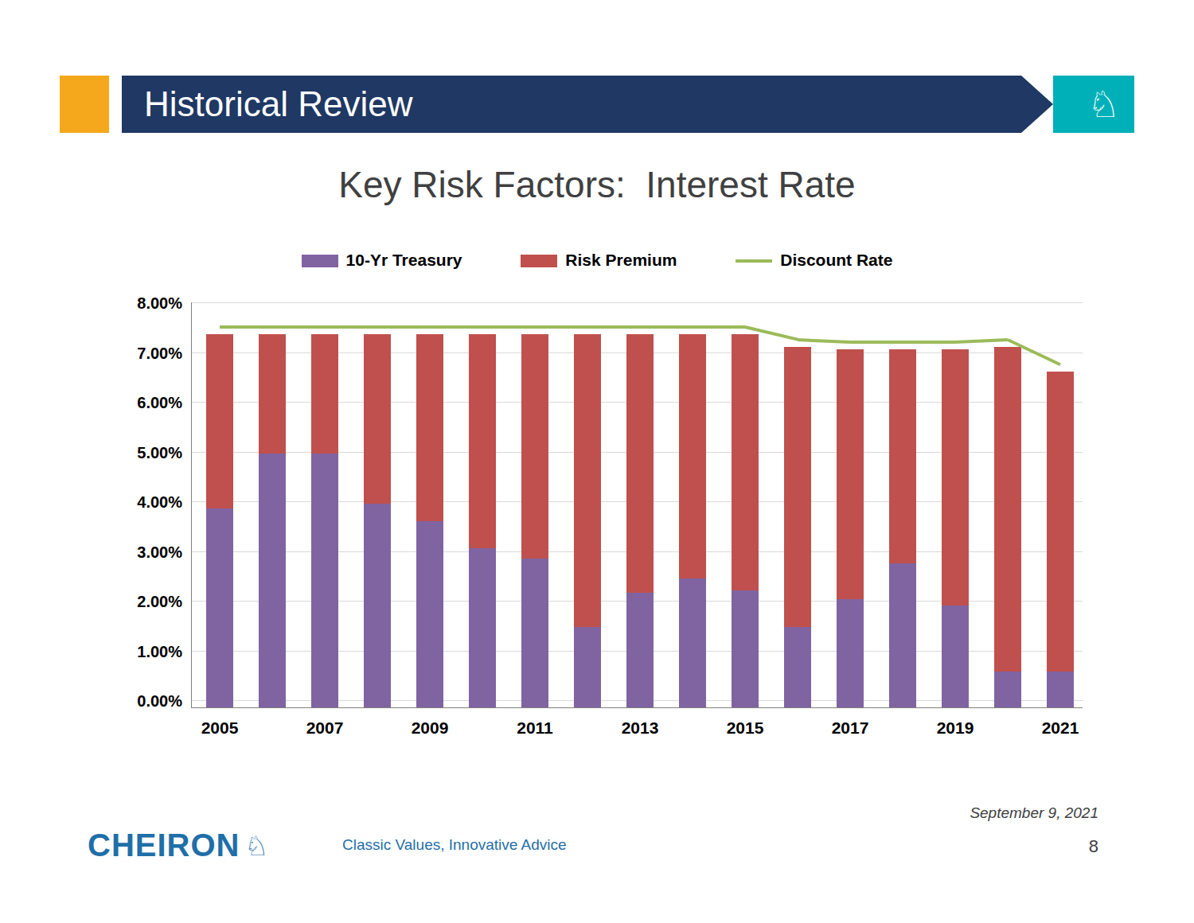Historical Review
♘
Key Risk Factors: Interest Rate
10-Yr Treasury Risk Premium Discount Rate
8.00%
7.00%
6.00%
5.00%
4.00%
3.00%
2.00%
1.00%
0.00%
2005
2007
2009
2011
2013
2015
2017
2019
2021
CHEIRON♘
Classic Values, Innovative Advice
September 9, 2021
8